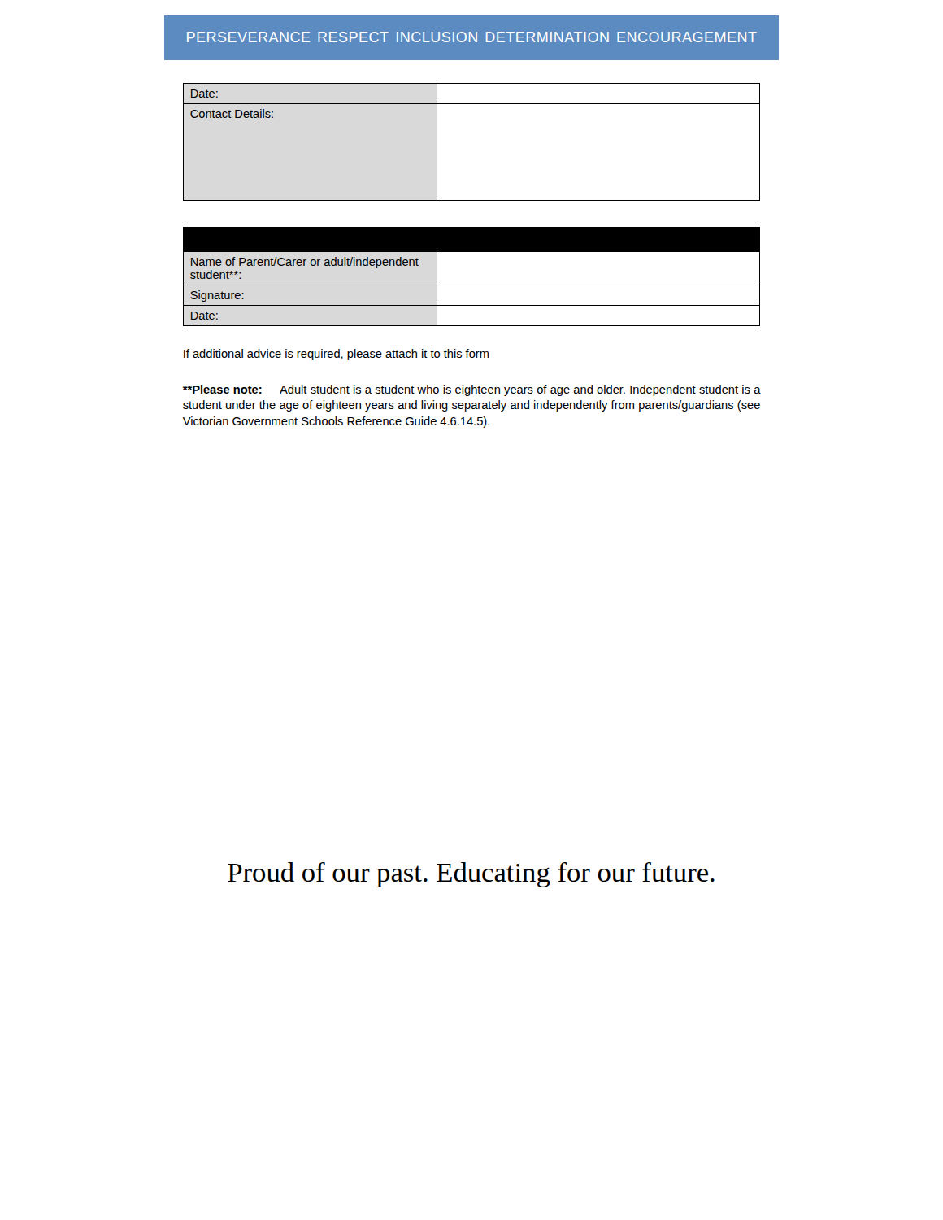PERSEVERANCE RESPECT INCLUSION DETERMINATION ENCOURAGEMENT
| Date: | |
| Contact Details: | |
| Name of Parent/Carer or adult/independent student**: | |
| Signature: | |
| Date: | |
If additional advice is required, please attach it to this form
**Please note: Adult student is a student who is eighteen years of age and older. Independent student is a student under the age of eighteen years and living separately and independently from parents/guardians (see Victorian Government Schools Reference Guide 4.6.14.5).
Proud of our past. Educating for our future.